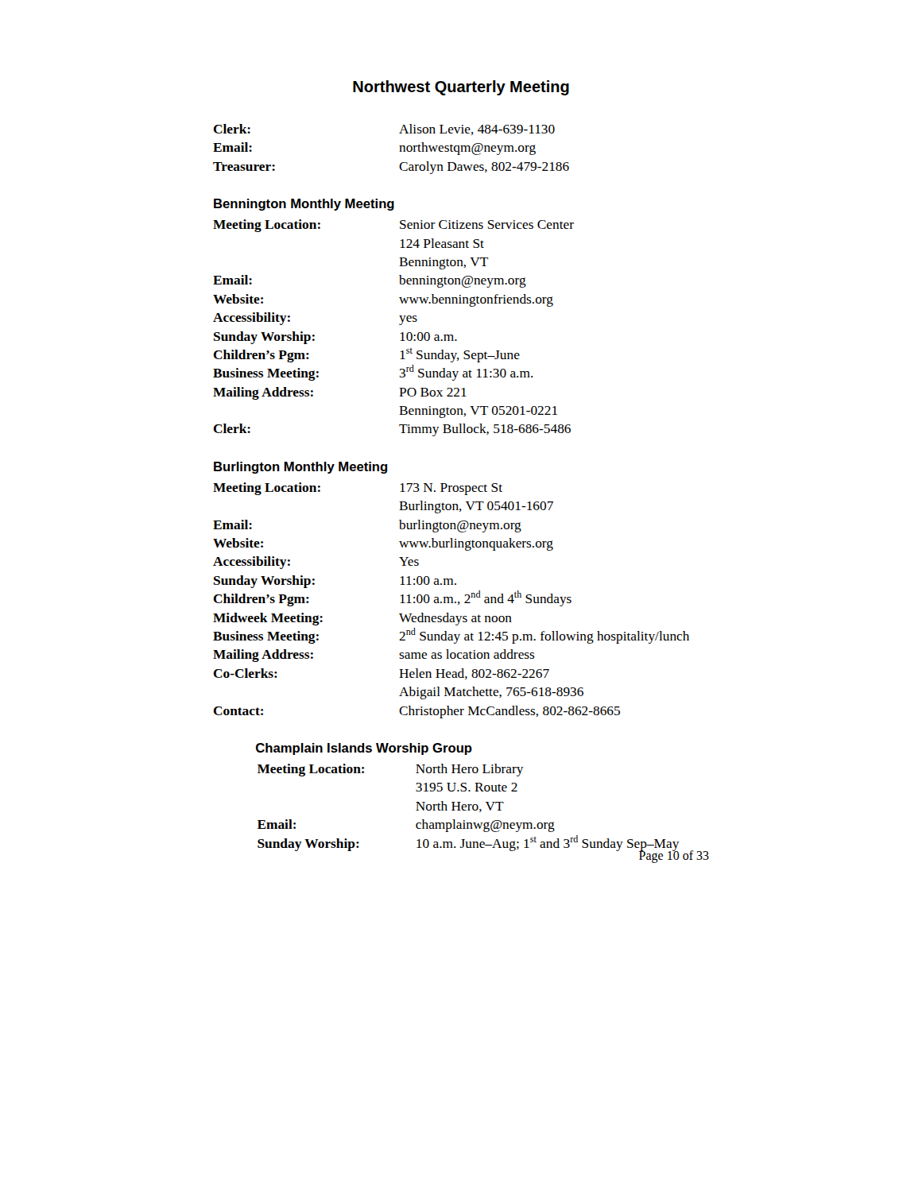Northwest Quarterly Meeting
Clerk:
Alison Levie, 484-639-1130
Email:
northwestqm@neym.org
Treasurer:
Carolyn Dawes, 802-479-2186
Bennington Monthly Meeting
Meeting Location:
Senior Citizens Services Center
124 Pleasant St
Bennington, VT
Email:
bennington@neym.org
Website:
www.benningtonfriends.org
Accessibility:
yes
Sunday Worship:
10:00 a.m.
Children’s Pgm:
1st Sunday, Sept–June
Business Meeting:
3rd Sunday at 11:30 a.m.
Mailing Address:
PO Box 221
Bennington, VT 05201-0221
Clerk:
Timmy Bullock, 518-686-5486
Burlington Monthly Meeting
Meeting Location:
173 N. Prospect St
Burlington, VT 05401-1607
Email:
burlington@neym.org
Website:
www.burlingtonquakers.org
Accessibility:
Yes
Sunday Worship:
11:00 a.m.
Children’s Pgm:
11:00 a.m., 2nd and 4th Sundays
Midweek Meeting:
Wednesdays at noon
Business Meeting:
2nd Sunday at 12:45 p.m. following hospitality/lunch
Mailing Address:
same as location address
Co-Clerks:
Helen Head, 802-862-2267
Abigail Matchette, 765-618-8936
Contact:
Christopher McCandless, 802-862-8665
Champlain Islands Worship Group
Meeting Location:
North Hero Library
3195 U.S. Route 2
North Hero, VT
Email:
champlainwg@neym.org
Sunday Worship:
10 a.m. June–Aug; 1st and 3rd Sunday Sep–May
Page 10 of 33